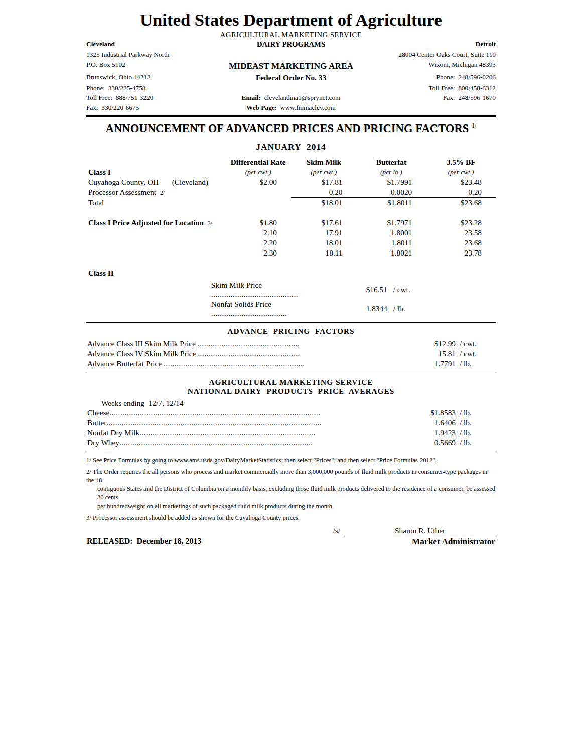United States Department of Agriculture
AGRICULTURAL MARKETING SERVICE
| Cleveland | DAIRY PROGRAMS | Detroit |
| 1325 Industrial Parkway North | | 28004 Center Oaks Court, Suite 110 |
| P.O. Box 5102 | MIDEAST MARKETING AREA | Wixom, Michigan 48393 |
| Brunswick, Ohio 44212 | Federal Order No. 33 | Phone: 248/596-0206 |
| Phone: 330/225-4758 | | Toll Free: 800/458-6312 |
| Toll Free: 888/751-3220 | Email: clevelandma1@sprynet.com | Fax: 248/596-1670 |
| Fax: 330/220-6675 | Web Page: www.fmmaclev.com | |
ANNOUNCEMENT OF ADVANCED PRICES AND PRICING FACTORS 1/
JANUARY 2014
| | Differential Rate | Skim Milk | Butterfat | 3.5% BF |
| Class I | (per cwt.) | (per cwt.) | (per lb.) | (per cwt.) |
| Cuyahoga County, OH (Cleveland) | $2.00 | $17.81 | $1.7991 | $23.48 |
| Processor Assessment 2/ | | 0.20 | 0.0020 | 0.20 |
| Total | | $18.01 | $1.8011 | $23.68 |
| Class I Price Adjusted for Location 3/ | $1.80 | $17.61 | $1.7971 | $23.28 |
| | 2.10 | 17.91 | 1.8001 | 23.58 |
| | 2.20 | 18.01 | 1.8011 | 23.68 |
| | 2.30 | 18.11 | 1.8021 | 23.78 |
| Class II | |
| | Skim Milk Price ........................................ | $16.51 | / cwt. |
| | Nonfat Solids Price ................................... | 1.8344 | / lb. |
ADVANCE PRICING FACTORS
| Advance Class III Skim Milk Price ............................................... | $12.99 | / cwt. |
| Advance Class IV Skim Milk Price ............................................... | 15.81 | / cwt. |
| Advance Butterfat Price ................................................................. | 1.7791 | / lb. |
AGRICULTURAL MARKETING SERVICE
NATIONAL DAIRY PRODUCTS PRICE AVERAGES
Weeks ending 12/7, 12/14
| Cheese ................................................................................................. | $1.8583 | / lb. |
| Butter ................................................................................................... | 1.6406 | / lb. |
| Nonfat Dry Milk ................................................................................. | 1.9423 | / lb. |
| Dry Whey ......................................................................................... | 0.5669 | / lb. |
1/ See Price Formulas by going to www.ams.usda.gov/DairyMarketStatistics; then select "Prices"; and then select "Price Formulas-2012".
2/ The Order requires the all persons who process and market commercially more than 3,000,000 pounds of fluid milk products in consumer-type packages in the 48 contiguous States and the District of Columbia on a monthly basis, excluding those fluid milk products delivered to the residence of a consumer, be assessed 20 cents per hundredweight on all marketings of such packaged fluid milk products during the month.
3/ Processor assessment should be added as shown for the Cuyahoga County prices.
| | /s/ | Sharon R. Uther |
| RELEASED: December 18, 2013 | | Market Administrator |